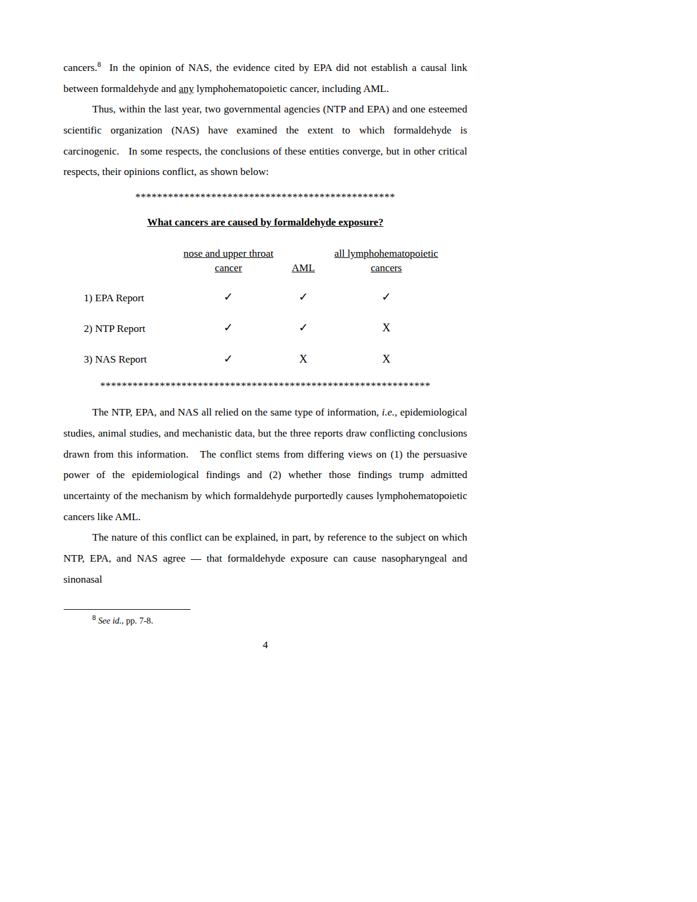cancers.8 In the opinion of NAS, the evidence cited by EPA did not establish a causal link between formaldehyde and any lymphohematopoietic cancer, including AML.
Thus, within the last year, two governmental agencies (NTP and EPA) and one esteemed scientific organization (NAS) have examined the extent to which formaldehyde is carcinogenic. In some respects, the conclusions of these entities converge, but in other critical respects, their opinions conflict, as shown below:
************************************************
What cancers are caused by formaldehyde exposure?
| | nose and upper throat cancer | AML | all lymphohematopoietic cancers |
| --- | --- | --- | --- |
| 1) EPA Report | ✓ | ✓ | ✓ |
| 2) NTP Report | ✓ | ✓ | X |
| 3) NAS Report | ✓ | X | X |
*************************************************************
The NTP, EPA, and NAS all relied on the same type of information, i.e., epidemiological studies, animal studies, and mechanistic data, but the three reports draw conflicting conclusions drawn from this information. The conflict stems from differing views on (1) the persuasive power of the epidemiological findings and (2) whether those findings trump admitted uncertainty of the mechanism by which formaldehyde purportedly causes lymphohematopoietic cancers like AML.
The nature of this conflict can be explained, in part, by reference to the subject on which NTP, EPA, and NAS agree — that formaldehyde exposure can cause nasopharyngeal and sinonasal
8 See id., pp. 7-8.
4